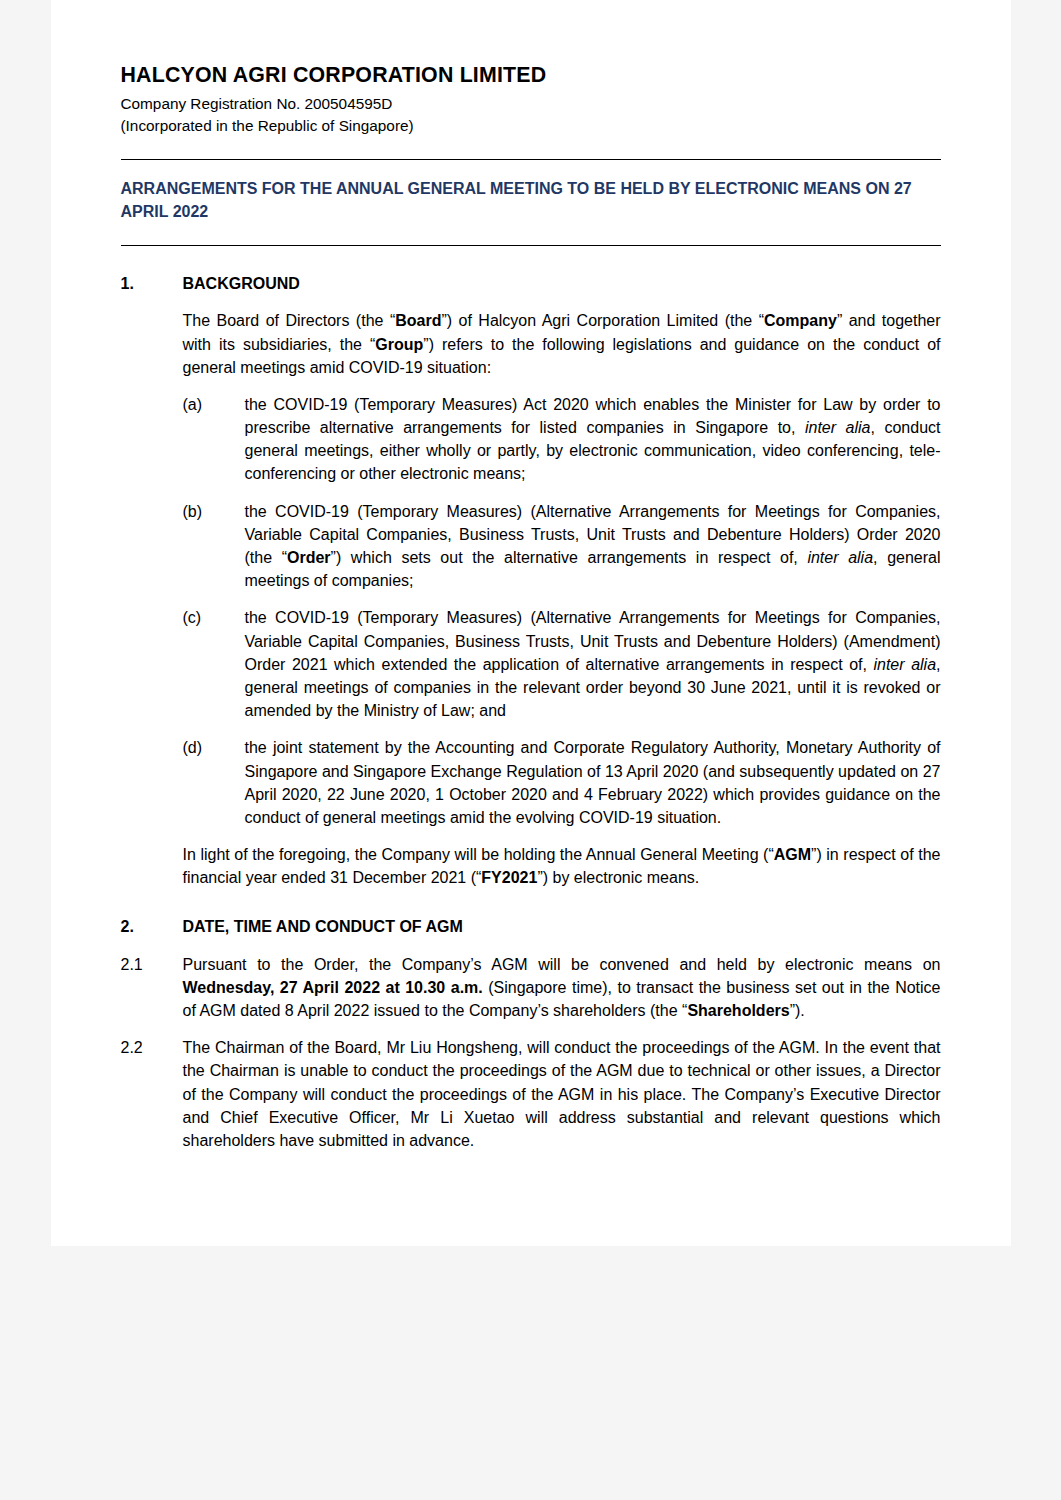HALCYON AGRI CORPORATION LIMITED
Company Registration No. 200504595D
(Incorporated in the Republic of Singapore)
Arrangements for the Annual General Meeting to be held by electronic means on 27 April 2022
1. BACKGROUND
The Board of Directors (the “Board”) of Halcyon Agri Corporation Limited (the “Company” and together with its subsidiaries, the “Group”) refers to the following legislations and guidance on the conduct of general meetings amid COVID-19 situation:
(a) the COVID-19 (Temporary Measures) Act 2020 which enables the Minister for Law by order to prescribe alternative arrangements for listed companies in Singapore to, inter alia, conduct general meetings, either wholly or partly, by electronic communication, video conferencing, tele-conferencing or other electronic means;
(b) the COVID-19 (Temporary Measures) (Alternative Arrangements for Meetings for Companies, Variable Capital Companies, Business Trusts, Unit Trusts and Debenture Holders) Order 2020 (the “Order”) which sets out the alternative arrangements in respect of, inter alia, general meetings of companies;
(c) the COVID-19 (Temporary Measures) (Alternative Arrangements for Meetings for Companies, Variable Capital Companies, Business Trusts, Unit Trusts and Debenture Holders) (Amendment) Order 2021 which extended the application of alternative arrangements in respect of, inter alia, general meetings of companies in the relevant order beyond 30 June 2021, until it is revoked or amended by the Ministry of Law; and
(d) the joint statement by the Accounting and Corporate Regulatory Authority, Monetary Authority of Singapore and Singapore Exchange Regulation of 13 April 2020 (and subsequently updated on 27 April 2020, 22 June 2020, 1 October 2020 and 4 February 2022) which provides guidance on the conduct of general meetings amid the evolving COVID-19 situation.
In light of the foregoing, the Company will be holding the Annual General Meeting (“AGM”) in respect of the financial year ended 31 December 2021 (“FY2021”) by electronic means.
2. DATE, TIME AND CONDUCT OF AGM
2.1 Pursuant to the Order, the Company’s AGM will be convened and held by electronic means on Wednesday, 27 April 2022 at 10.30 a.m. (Singapore time), to transact the business set out in the Notice of AGM dated 8 April 2022 issued to the Company’s shareholders (the “Shareholders”).
2.2 The Chairman of the Board, Mr Liu Hongsheng, will conduct the proceedings of the AGM. In the event that the Chairman is unable to conduct the proceedings of the AGM due to technical or other issues, a Director of the Company will conduct the proceedings of the AGM in his place. The Company’s Executive Director and Chief Executive Officer, Mr Li Xuetao will address substantial and relevant questions which shareholders have submitted in advance.